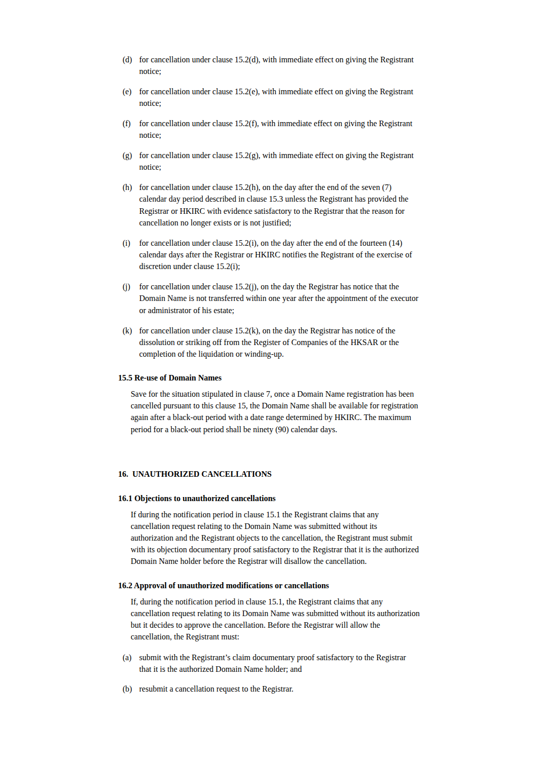(d) for cancellation under clause 15.2(d), with immediate effect on giving the Registrant notice;
(e) for cancellation under clause 15.2(e), with immediate effect on giving the Registrant notice;
(f) for cancellation under clause 15.2(f), with immediate effect on giving the Registrant notice;
(g) for cancellation under clause 15.2(g), with immediate effect on giving the Registrant notice;
(h) for cancellation under clause 15.2(h), on the day after the end of the seven (7) calendar day period described in clause 15.3 unless the Registrant has provided the Registrar or HKIRC with evidence satisfactory to the Registrar that the reason for cancellation no longer exists or is not justified;
(i) for cancellation under clause 15.2(i), on the day after the end of the fourteen (14) calendar days after the Registrar or HKIRC notifies the Registrant of the exercise of discretion under clause 15.2(i);
(j) for cancellation under clause 15.2(j), on the day the Registrar has notice that the Domain Name is not transferred within one year after the appointment of the executor or administrator of his estate;
(k) for cancellation under clause 15.2(k), on the day the Registrar has notice of the dissolution or striking off from the Register of Companies of the HKSAR or the completion of the liquidation or winding-up.
15.5 Re-use of Domain Names
Save for the situation stipulated in clause 7, once a Domain Name registration has been cancelled pursuant to this clause 15, the Domain Name shall be available for registration again after a black-out period with a date range determined by HKIRC. The maximum period for a black-out period shall be ninety (90) calendar days.
16. UNAUTHORIZED CANCELLATIONS
16.1 Objections to unauthorized cancellations
If during the notification period in clause 15.1 the Registrant claims that any cancellation request relating to the Domain Name was submitted without its authorization and the Registrant objects to the cancellation, the Registrant must submit with its objection documentary proof satisfactory to the Registrar that it is the authorized Domain Name holder before the Registrar will disallow the cancellation.
16.2 Approval of unauthorized modifications or cancellations
If, during the notification period in clause 15.1, the Registrant claims that any cancellation request relating to its Domain Name was submitted without its authorization but it decides to approve the cancellation. Before the Registrar will allow the cancellation, the Registrant must:
(a) submit with the Registrant’s claim documentary proof satisfactory to the Registrar that it is the authorized Domain Name holder; and
(b) resubmit a cancellation request to the Registrar.